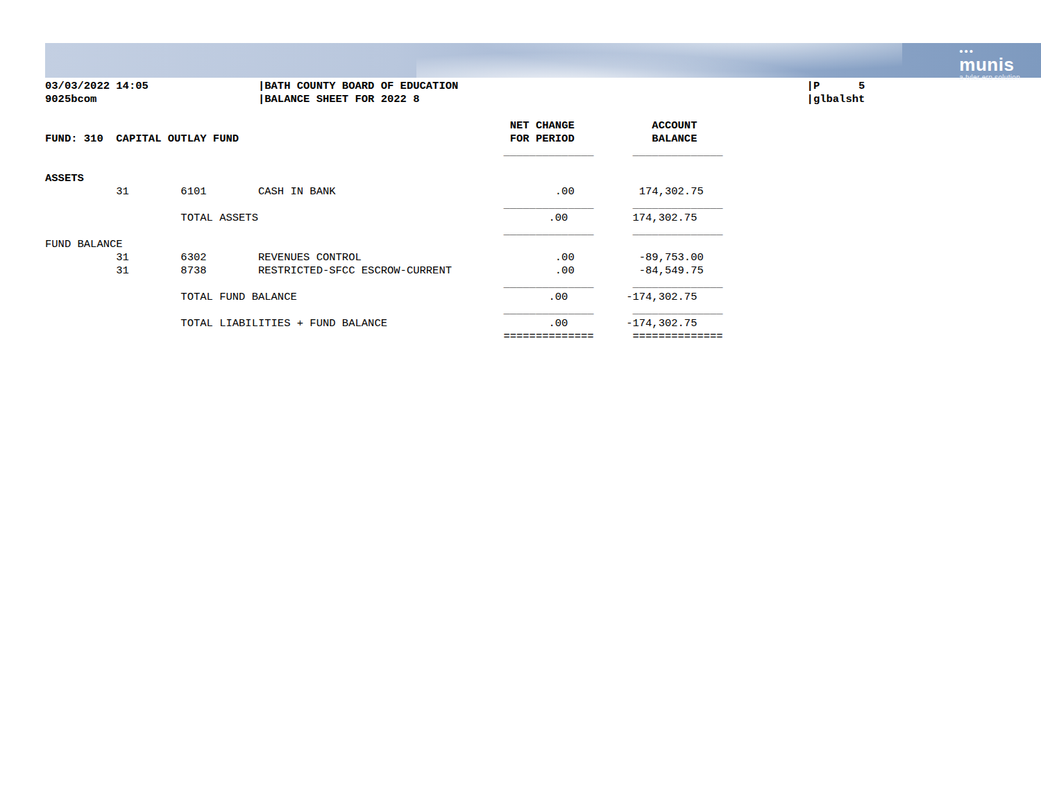••• munis a tyler erp solution
03/03/2022 14:05                 |BATH COUNTY BOARD OF EDUCATION                                                      |P      5
9025bcom                         |BALANCE SHEET FOR 2022 8                                                            |glbalsht

                                                                        NET CHANGE            ACCOUNT
FUND: 310  CAPITAL OUTLAY FUND                                          FOR PERIOD            BALANCE
                                                                       ______________      ______________

ASSETS
           31        6101        CASH IN BANK                                  .00          174,302.75
                                                                       ______________      ______________
                     TOTAL ASSETS                                             .00          174,302.75
                                                                       ______________      ______________
FUND BALANCE
           31        6302        REVENUES CONTROL                              .00          -89,753.00
           31        8738        RESTRICTED-SFCC ESCROW-CURRENT                .00          -84,549.75
                                                                       ______________      ______________
                     TOTAL FUND BALANCE                                       .00         -174,302.75
                                                                       ______________      ______________
                     TOTAL LIABILITIES + FUND BALANCE                         .00         -174,302.75
                                                                       ==============      ==============